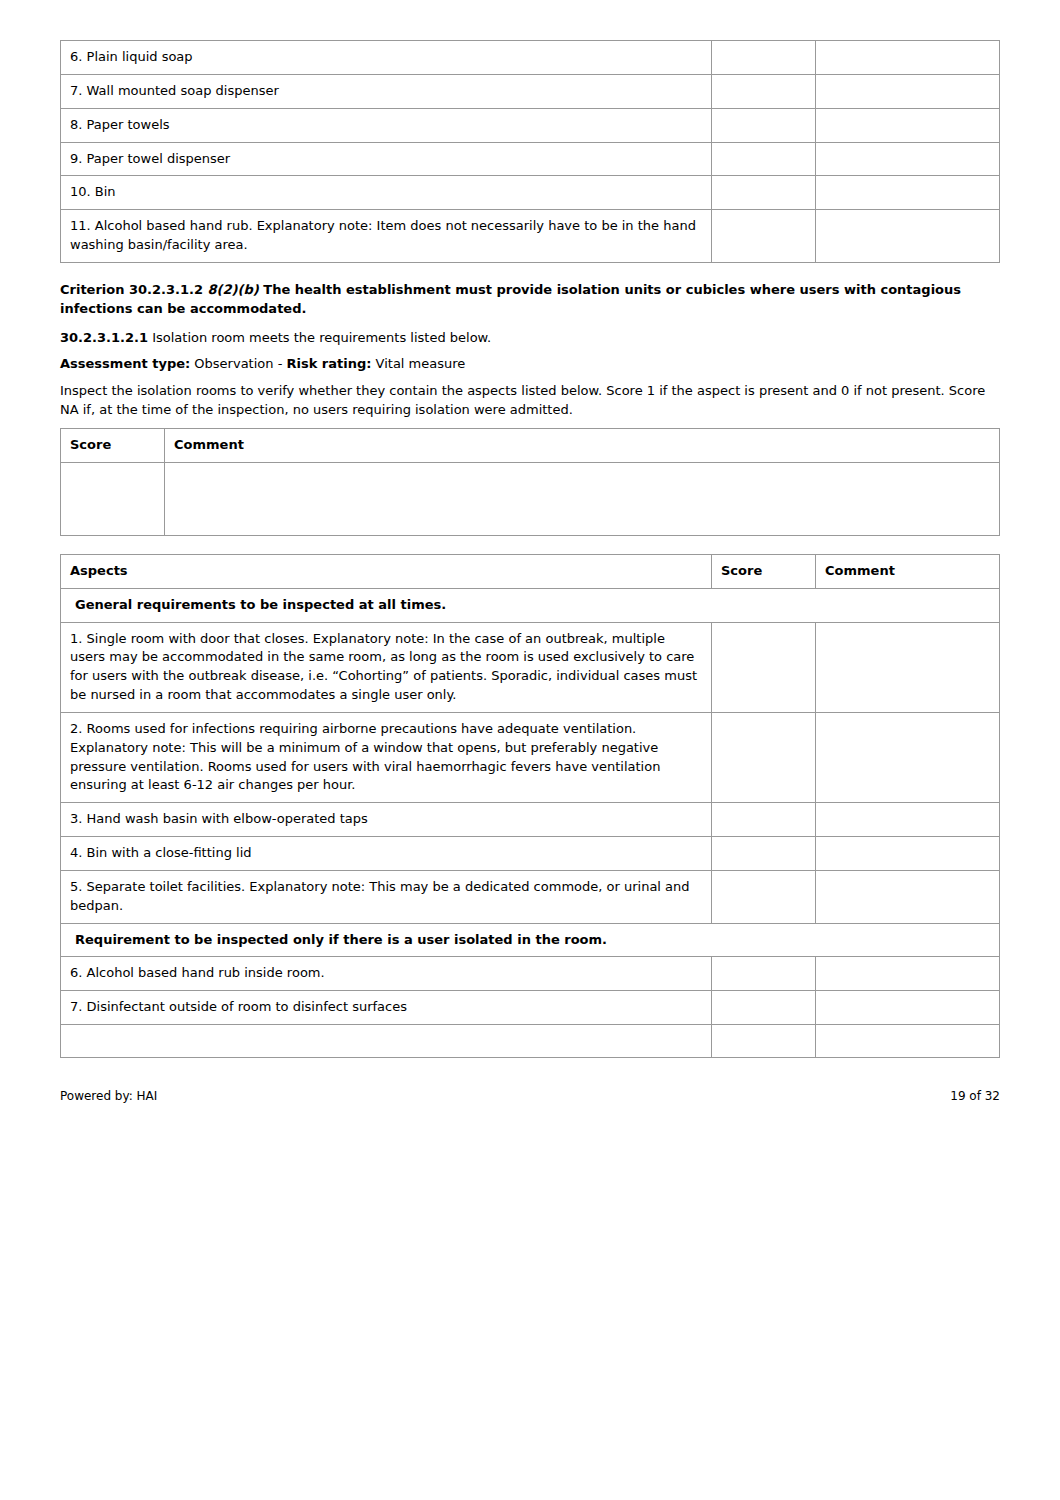| 6. Plain liquid soap | | |
| 7. Wall mounted soap dispenser | | |
| 8. Paper towels | | |
| 9. Paper towel dispenser | | |
| 10. Bin | | |
| 11. Alcohol based hand rub. Explanatory note: Item does not necessarily have to be in the hand washing basin/facility area. | | |
Criterion 30.2.3.1.2 8(2)(b) The health establishment must provide isolation units or cubicles where users with contagious infections can be accommodated.
30.2.3.1.2.1 Isolation room meets the requirements listed below.
Assessment type: Observation - Risk rating: Vital measure
Inspect the isolation rooms to verify whether they contain the aspects listed below. Score 1 if the aspect is present and 0 if not present. Score NA if, at the time of the inspection, no users requiring isolation were admitted.
| Score | Comment |
| --- | --- |
| Aspects | Score | Comment |
| --- | --- | --- |
| General requirements to be inspected at all times. |
| 1. Single room with door that closes. Explanatory note: In the case of an outbreak, multiple users may be accommodated in the same room, as long as the room is used exclusively to care for users with the outbreak disease, i.e. “Cohorting” of patients. Sporadic, individual cases must be nursed in a room that accommodates a single user only. | | |
| 2. Rooms used for infections requiring airborne precautions have adequate ventilation. Explanatory note: This will be a minimum of a window that opens, but preferably negative pressure ventilation. Rooms used for users with viral haemorrhagic fevers have ventilation ensuring at least 6-12 air changes per hour. | | |
| 3. Hand wash basin with elbow-operated taps | | |
| 4. Bin with a close-fitting lid | | |
| 5. Separate toilet facilities. Explanatory note: This may be a dedicated commode, or urinal and bedpan. | | |
| Requirement to be inspected only if there is a user isolated in the room. |
| 6. Alcohol based hand rub inside room. | | |
| 7. Disinfectant outside of room to disinfect surfaces | | |
Powered by: HAI
19 of 32